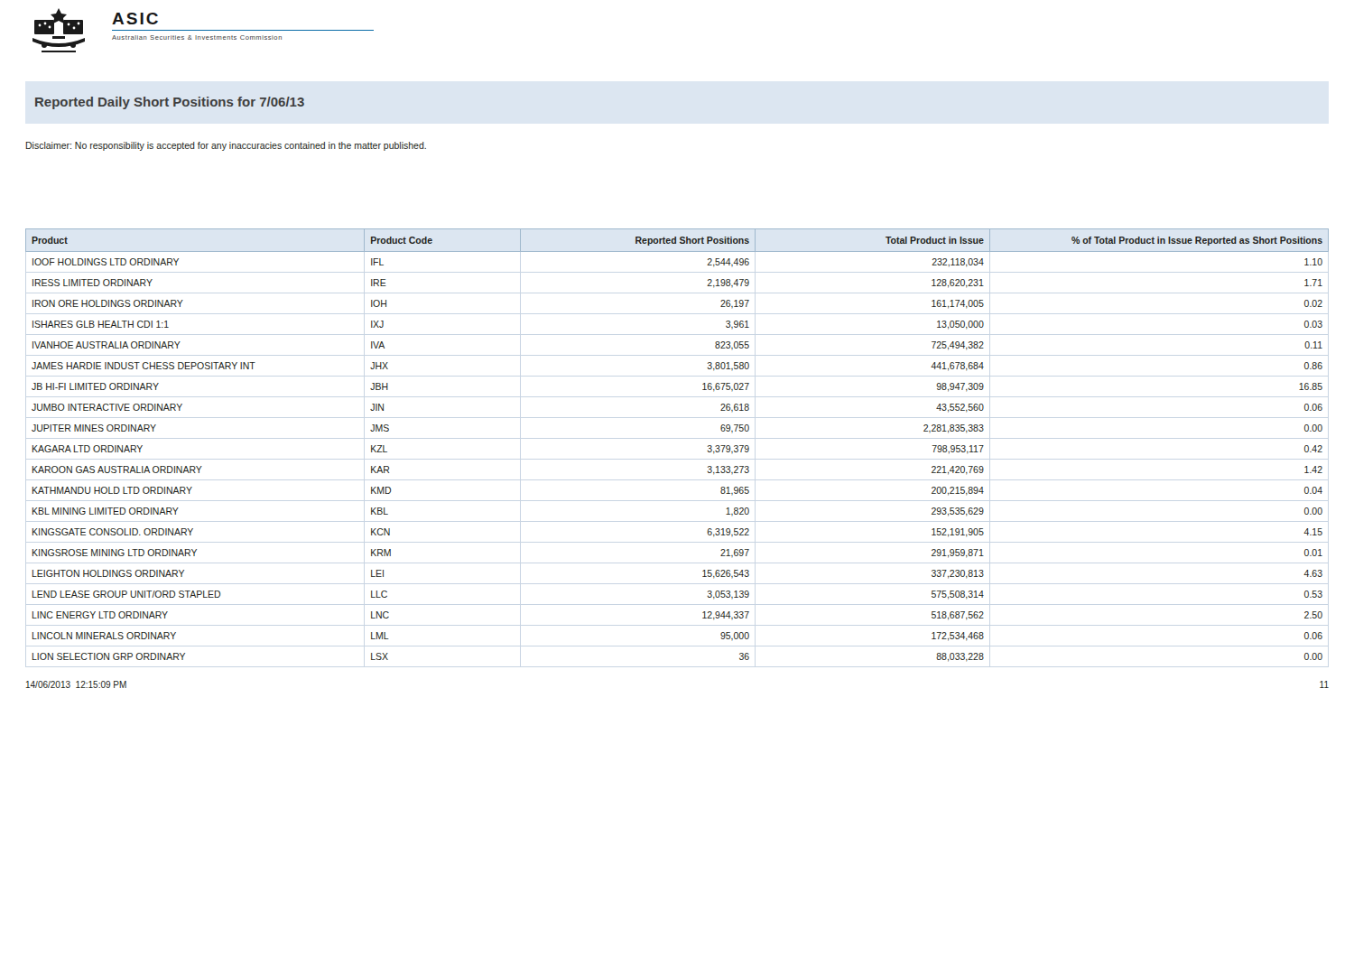ASIC
Australian Securities & Investments Commission
Reported Daily Short Positions for 7/06/13
Disclaimer: No responsibility is accepted for any inaccuracies contained in the matter published.
| Product | Product Code | Reported Short Positions | Total Product in Issue | % of Total Product in Issue Reported as Short Positions |
| --- | --- | --- | --- | --- |
| IOOF HOLDINGS LTD ORDINARY | IFL | 2,544,496 | 232,118,034 | 1.10 |
| IRESS LIMITED ORDINARY | IRE | 2,198,479 | 128,620,231 | 1.71 |
| IRON ORE HOLDINGS ORDINARY | IOH | 26,197 | 161,174,005 | 0.02 |
| ISHARES GLB HEALTH CDI 1:1 | IXJ | 3,961 | 13,050,000 | 0.03 |
| IVANHOE AUSTRALIA ORDINARY | IVA | 823,055 | 725,494,382 | 0.11 |
| JAMES HARDIE INDUST CHESS DEPOSITARY INT | JHX | 3,801,580 | 441,678,684 | 0.86 |
| JB HI-FI LIMITED ORDINARY | JBH | 16,675,027 | 98,947,309 | 16.85 |
| JUMBO INTERACTIVE ORDINARY | JIN | 26,618 | 43,552,560 | 0.06 |
| JUPITER MINES ORDINARY | JMS | 69,750 | 2,281,835,383 | 0.00 |
| KAGARA LTD ORDINARY | KZL | 3,379,379 | 798,953,117 | 0.42 |
| KAROON GAS AUSTRALIA ORDINARY | KAR | 3,133,273 | 221,420,769 | 1.42 |
| KATHMANDU HOLD LTD ORDINARY | KMD | 81,965 | 200,215,894 | 0.04 |
| KBL MINING LIMITED ORDINARY | KBL | 1,820 | 293,535,629 | 0.00 |
| KINGSGATE CONSOLID. ORDINARY | KCN | 6,319,522 | 152,191,905 | 4.15 |
| KINGSROSE MINING LTD ORDINARY | KRM | 21,697 | 291,959,871 | 0.01 |
| LEIGHTON HOLDINGS ORDINARY | LEI | 15,626,543 | 337,230,813 | 4.63 |
| LEND LEASE GROUP UNIT/ORD STAPLED | LLC | 3,053,139 | 575,508,314 | 0.53 |
| LINC ENERGY LTD ORDINARY | LNC | 12,944,337 | 518,687,562 | 2.50 |
| LINCOLN MINERALS ORDINARY | LML | 95,000 | 172,534,468 | 0.06 |
| LION SELECTION GRP ORDINARY | LSX | 36 | 88,033,228 | 0.00 |
14/06/2013 12:15:09 PM 11